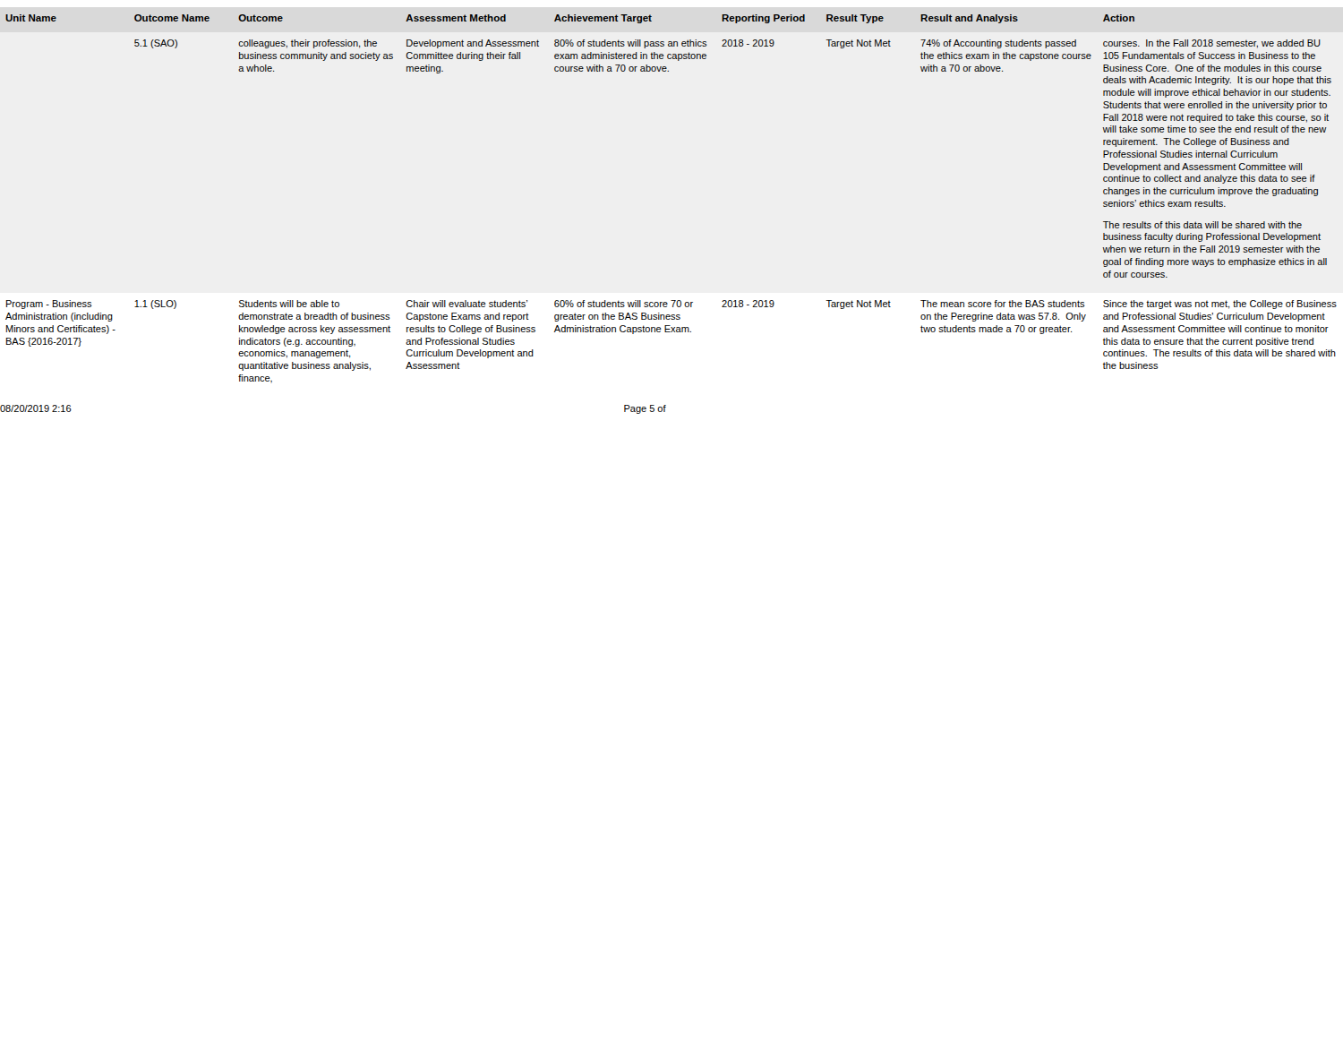| Unit Name | Outcome Name | Outcome | Assessment Method | Achievement Target | Reporting Period | Result Type | Result and Analysis | Action |
| --- | --- | --- | --- | --- | --- | --- | --- | --- |
| | 5.1 (SAO) | colleagues, their profession, the business community and society as a whole. | Development and Assessment Committee during their fall meeting. | 80% of students will pass an ethics exam administered in the capstone course with a 70 or above. | 2018 - 2019 | Target Not Met | 74% of Accounting students passed the ethics exam in the capstone course with a 70 or above. | courses. In the Fall 2018 semester, we added BU 105 Fundamentals of Success in Business to the Business Core. One of the modules in this course deals with Academic Integrity. It is our hope that this module will improve ethical behavior in our students. Students that were enrolled in the university prior to Fall 2018 were not required to take this course, so it will take some time to see the end result of the new requirement. The College of Business and Professional Studies internal Curriculum Development and Assessment Committee will continue to collect and analyze this data to see if changes in the curriculum improve the graduating seniors’ ethics exam results. The results of this data will be shared with the business faculty during Professional Development when we return in the Fall 2019 semester with the goal of finding more ways to emphasize ethics in all of our courses. |
| Program - Business Administration (including Minors and Certificates) - BAS {2016-2017} | 1.1 (SLO) | Students will be able to demonstrate a breadth of business knowledge across key assessment indicators (e.g. accounting, economics, management, quantitative business analysis, finance, | Chair will evaluate students’ Capstone Exams and report results to College of Business and Professional Studies Curriculum Development and Assessment | 60% of students will score 70 or greater on the BAS Business Administration Capstone Exam. | 2018 - 2019 | Target Not Met | The mean score for the BAS students on the Peregrine data was 57.8. Only two students made a 70 or greater. | Since the target was not met, the College of Business and Professional Studies' Curriculum Development and Assessment Committee will continue to monitor this data to ensure that the current positive trend continues. The results of this data will be shared with the business |
08/20/2019 2:16
Page 5 of